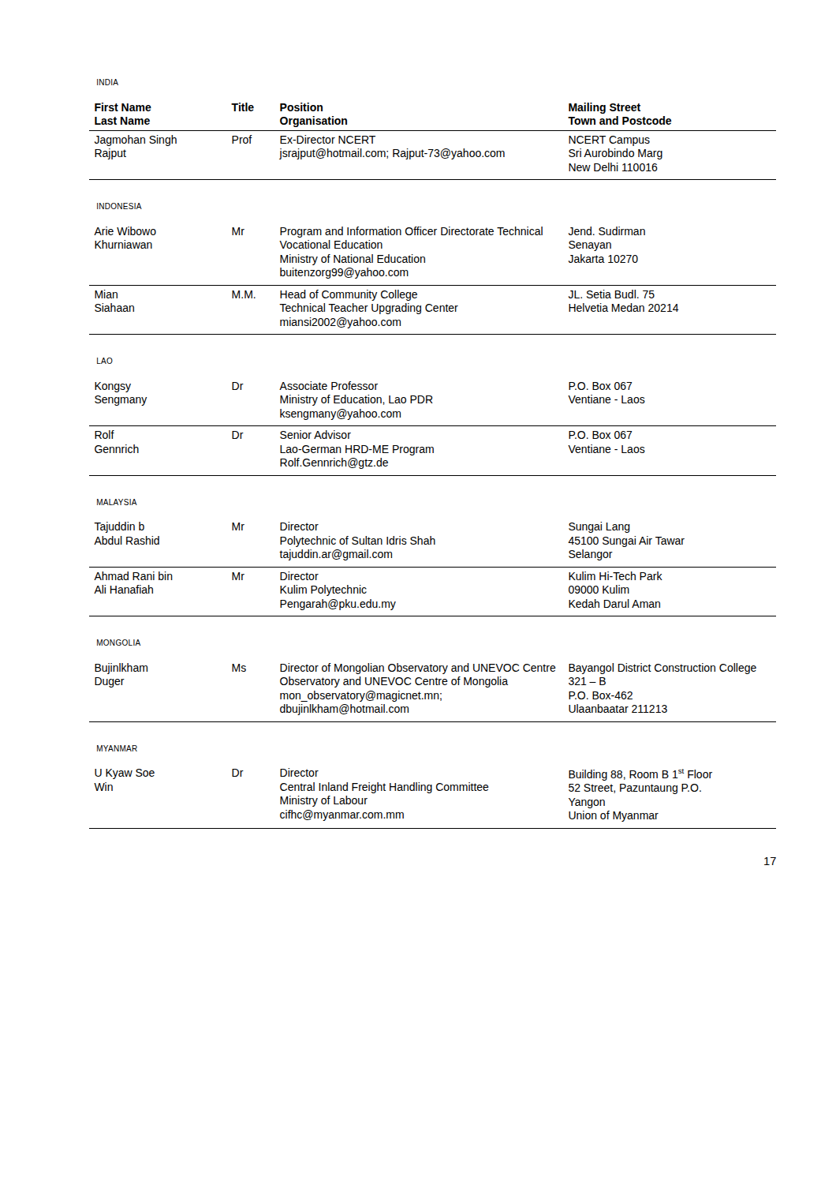India
| First Name Last Name | Title | Position Organisation | Mailing Street Town and Postcode |
| --- | --- | --- | --- |
| Jagmohan Singh Rajput | Prof | Ex-Director NCERT jsrajput@hotmail.com; Rajput-73@yahoo.com | NCERT Campus Sri Aurobindo Marg New Delhi 110016 |
Indonesia
| Arie Wibowo Khurniawan | Mr | Program and Information Officer Directorate Technical Vocational Education Ministry of National Education buitenzorg99@yahoo.com | Jend. Sudirman Senayan Jakarta 10270 |
| Mian Siahaan | M.M. | Head of Community College Technical Teacher Upgrading Center miansi2002@yahoo.com | JL. Setia Budl. 75 Helvetia Medan 20214 |
Lao
| Kongsy Sengmany | Dr | Associate Professor Ministry of Education, Lao PDR ksengmany@yahoo.com | P.O. Box 067 Ventiane - Laos |
| Rolf Gennrich | Dr | Senior Advisor Lao-German HRD-ME Program Rolf.Gennrich@gtz.de | P.O. Box 067 Ventiane - Laos |
Malaysia
| Tajuddin b Abdul Rashid | Mr | Director Polytechnic of Sultan Idris Shah tajuddin.ar@gmail.com | Sungai Lang 45100 Sungai Air Tawar Selangor |
| Ahmad Rani bin Ali Hanafiah | Mr | Director Kulim Polytechnic Pengarah@pku.edu.my | Kulim Hi-Tech Park 09000 Kulim Kedah Darul Aman |
Mongolia
| Bujinlkham Duger | Ms | Director of Mongolian Observatory and UNEVOC Centre Observatory and UNEVOC Centre of Mongolia mon_observatory@magicnet.mn; dbujinlkham@hotmail.com | Bayangol District Construction College 321 – B P.O. Box-462 Ulaanbaatar 211213 |
Myanmar
| U Kyaw Soe Win | Dr | Director Central Inland Freight Handling Committee Ministry of Labour cifhc@myanmar.com.mm | Building 88, Room B 1 st Floor 52 Street, Pazuntaung P.O. Yangon Union of Myanmar |
17